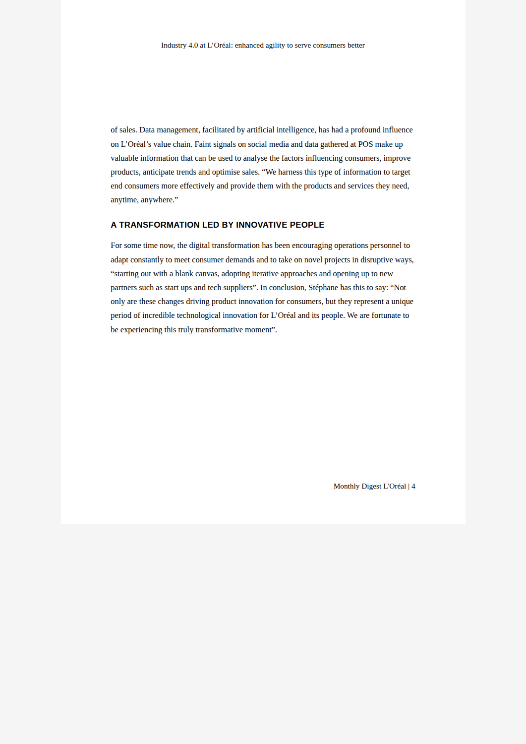Industry 4.0 at L’Oréal: enhanced agility to serve consumers better
of sales. Data management, facilitated by artificial intelligence, has had a profound influence on L’Oréal’s value chain. Faint signals on social media and data gathered at POS make up valuable information that can be used to analyse the factors influencing consumers, improve products, anticipate trends and optimise sales. “We harness this type of information to target end consumers more effectively and provide them with the products and services they need, anytime, anywhere.”
A TRANSFORMATION LED BY INNOVATIVE PEOPLE
For some time now, the digital transformation has been encouraging operations personnel to adapt constantly to meet consumer demands and to take on novel projects in disruptive ways, “starting out with a blank canvas, adopting iterative approaches and opening up to new partners such as start ups and tech suppliers”. In conclusion, Stéphane has this to say: “Not only are these changes driving product innovation for consumers, but they represent a unique period of incredible technological innovation for L’Oréal and its people. We are fortunate to be experiencing this truly transformative moment”.
Monthly Digest L'Oréal | 4